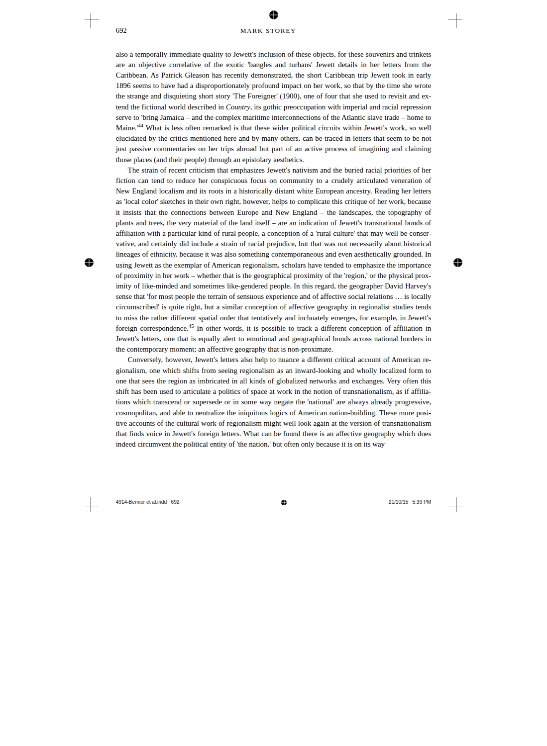692 Mark Storey
also a temporally immediate quality to Jewett's inclusion of these objects, for these souvenirs and trinkets are an objective correlative of the exotic 'bangles and turbans' Jewett details in her letters from the Caribbean. As Patrick Gleason has recently demonstrated, the short Caribbean trip Jewett took in early 1896 seems to have had a disproportionately profound impact on her work, so that by the time she wrote the strange and disquieting short story 'The Foreigner' (1900), one of four that she used to revisit and extend the fictional world described in Country, its gothic preoccupation with imperial and racial repression serve to 'bring Jamaica – and the complex maritime interconnections of the Atlantic slave trade – home to Maine.'44 What is less often remarked is that these wider political circuits within Jewett's work, so well elucidated by the critics mentioned here and by many others, can be traced in letters that seem to be not just passive commentaries on her trips abroad but part of an active process of imagining and claiming those places (and their people) through an epistolary aesthetics.
The strain of recent criticism that emphasizes Jewett's nativism and the buried racial priorities of her fiction can tend to reduce her conspicuous focus on community to a crudely articulated veneration of New England localism and its roots in a historically distant white European ancestry. Reading her letters as 'local color' sketches in their own right, however, helps to complicate this critique of her work, because it insists that the connections between Europe and New England – the landscapes, the topography of plants and trees, the very material of the land itself – are an indication of Jewett's transnational bonds of affiliation with a particular kind of rural people, a conception of a 'rural culture' that may well be conservative, and certainly did include a strain of racial prejudice, but that was not necessarily about historical lineages of ethnicity, because it was also something contemporaneous and even aesthetically grounded. In using Jewett as the exemplar of American regionalism, scholars have tended to emphasize the importance of proximity in her work – whether that is the geographical proximity of the 'region,' or the physical proximity of like-minded and sometimes like-gendered people. In this regard, the geographer David Harvey's sense that 'for most people the terrain of sensuous experience and of affective social relations … is locally circumscribed' is quite right, but a similar conception of affective geography in regionalist studies tends to miss the rather different spatial order that tentatively and inchoately emerges, for example, in Jewett's foreign correspondence.45 In other words, it is possible to track a different conception of affiliation in Jewett's letters, one that is equally alert to emotional and geographical bonds across national borders in the contemporary moment; an affective geography that is non-proximate.
Conversely, however, Jewett's letters also help to nuance a different critical account of American regionalism, one which shifts from seeing regionalism as an inward-looking and wholly localized form to one that sees the region as imbricated in all kinds of globalized networks and exchanges. Very often this shift has been used to articulate a politics of space at work in the notion of transnationalism, as if affiliations which transcend or supersede or in some way negate the 'national' are always already progressive, cosmopolitan, and able to neutralize the iniquitous logics of American nation-building. These more positive accounts of the cultural work of regionalism might well look again at the version of transnationalism that finds voice in Jewett's foreign letters. What can be found there is an affective geography which does indeed circumvent the political entity of 'the nation,' but often only because it is on its way
4914-Bernier et al.indd 692 21/10/15 5:39 PM